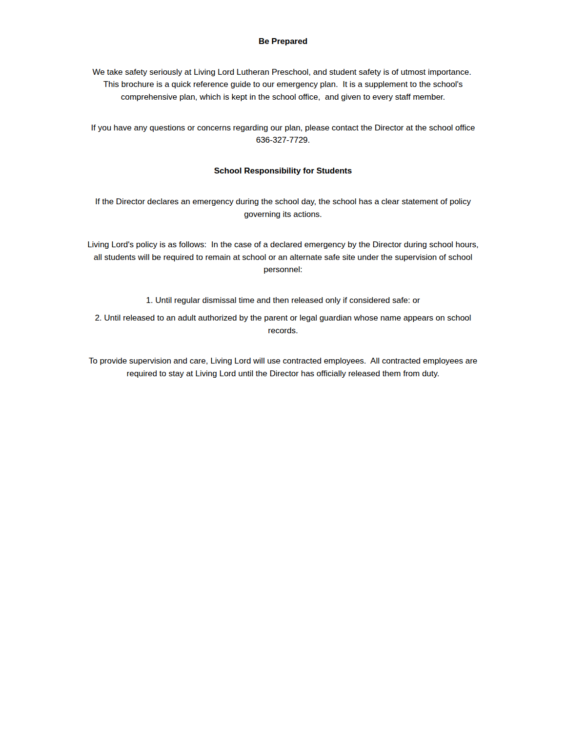Be Prepared
We take safety seriously at Living Lord Lutheran Preschool, and student safety is of utmost importance. This brochure is a quick reference guide to our emergency plan. It is a supplement to the school's comprehensive plan, which is kept in the school office, and given to every staff member.
If you have any questions or concerns regarding our plan, please contact the Director at the school office 636-327-7729.
School Responsibility for Students
If the Director declares an emergency during the school day, the school has a clear statement of policy governing its actions.
Living Lord's policy is as follows: In the case of a declared emergency by the Director during school hours, all students will be required to remain at school or an alternate safe site under the supervision of school personnel:
1. Until regular dismissal time and then released only if considered safe: or
2. Until released to an adult authorized by the parent or legal guardian whose name appears on school records.
To provide supervision and care, Living Lord will use contracted employees. All contracted employees are required to stay at Living Lord until the Director has officially released them from duty.